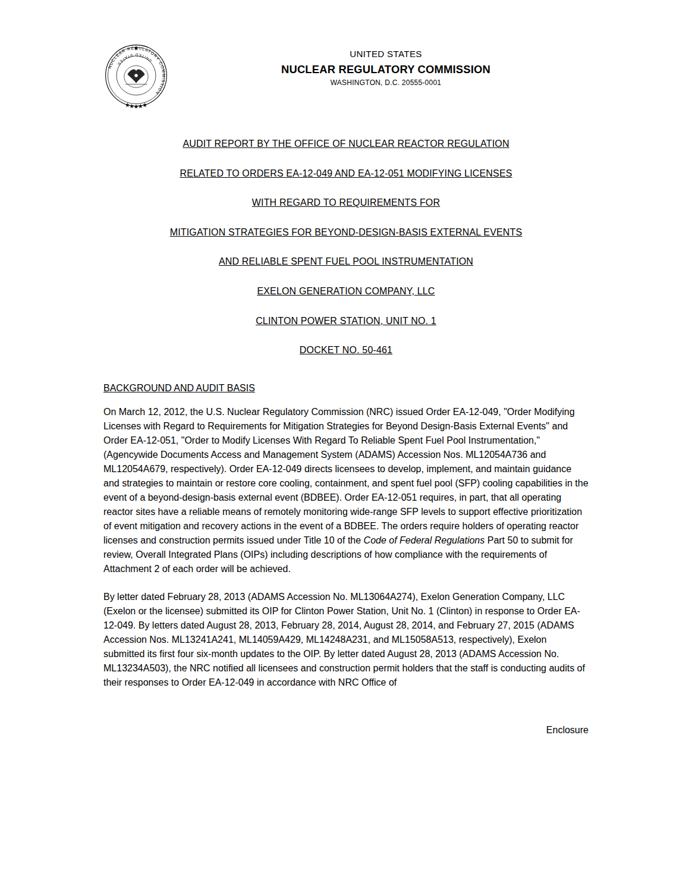NUCLEAR REGULATORY COMMISSION UNITED STATES
UNITED STATES
NUCLEAR REGULATORY COMMISSION
WASHINGTON, D.C. 20555-0001
AUDIT REPORT BY THE OFFICE OF NUCLEAR REACTOR REGULATION
RELATED TO ORDERS EA-12-049 AND EA-12-051 MODIFYING LICENSES
WITH REGARD TO REQUIREMENTS FOR
MITIGATION STRATEGIES FOR BEYOND-DESIGN-BASIS EXTERNAL EVENTS
AND RELIABLE SPENT FUEL POOL INSTRUMENTATION
EXELON GENERATION COMPANY, LLC
CLINTON POWER STATION, UNIT NO. 1
DOCKET NO. 50-461
BACKGROUND AND AUDIT BASIS
On March 12, 2012, the U.S. Nuclear Regulatory Commission (NRC) issued Order EA-12-049, "Order Modifying Licenses with Regard to Requirements for Mitigation Strategies for Beyond Design-Basis External Events" and Order EA-12-051, "Order to Modify Licenses With Regard To Reliable Spent Fuel Pool Instrumentation," (Agencywide Documents Access and Management System (ADAMS) Accession Nos. ML12054A736 and ML12054A679, respectively). Order EA-12-049 directs licensees to develop, implement, and maintain guidance and strategies to maintain or restore core cooling, containment, and spent fuel pool (SFP) cooling capabilities in the event of a beyond-design-basis external event (BDBEE). Order EA-12-051 requires, in part, that all operating reactor sites have a reliable means of remotely monitoring wide-range SFP levels to support effective prioritization of event mitigation and recovery actions in the event of a BDBEE. The orders require holders of operating reactor licenses and construction permits issued under Title 10 of the Code of Federal Regulations Part 50 to submit for review, Overall Integrated Plans (OIPs) including descriptions of how compliance with the requirements of Attachment 2 of each order will be achieved.
By letter dated February 28, 2013 (ADAMS Accession No. ML13064A274), Exelon Generation Company, LLC (Exelon or the licensee) submitted its OIP for Clinton Power Station, Unit No. 1 (Clinton) in response to Order EA-12-049. By letters dated August 28, 2013, February 28, 2014, August 28, 2014, and February 27, 2015 (ADAMS Accession Nos. ML13241A241, ML14059A429, ML14248A231, and ML15058A513, respectively), Exelon submitted its first four six-month updates to the OIP. By letter dated August 28, 2013 (ADAMS Accession No. ML13234A503), the NRC notified all licensees and construction permit holders that the staff is conducting audits of their responses to Order EA-12-049 in accordance with NRC Office of
Enclosure